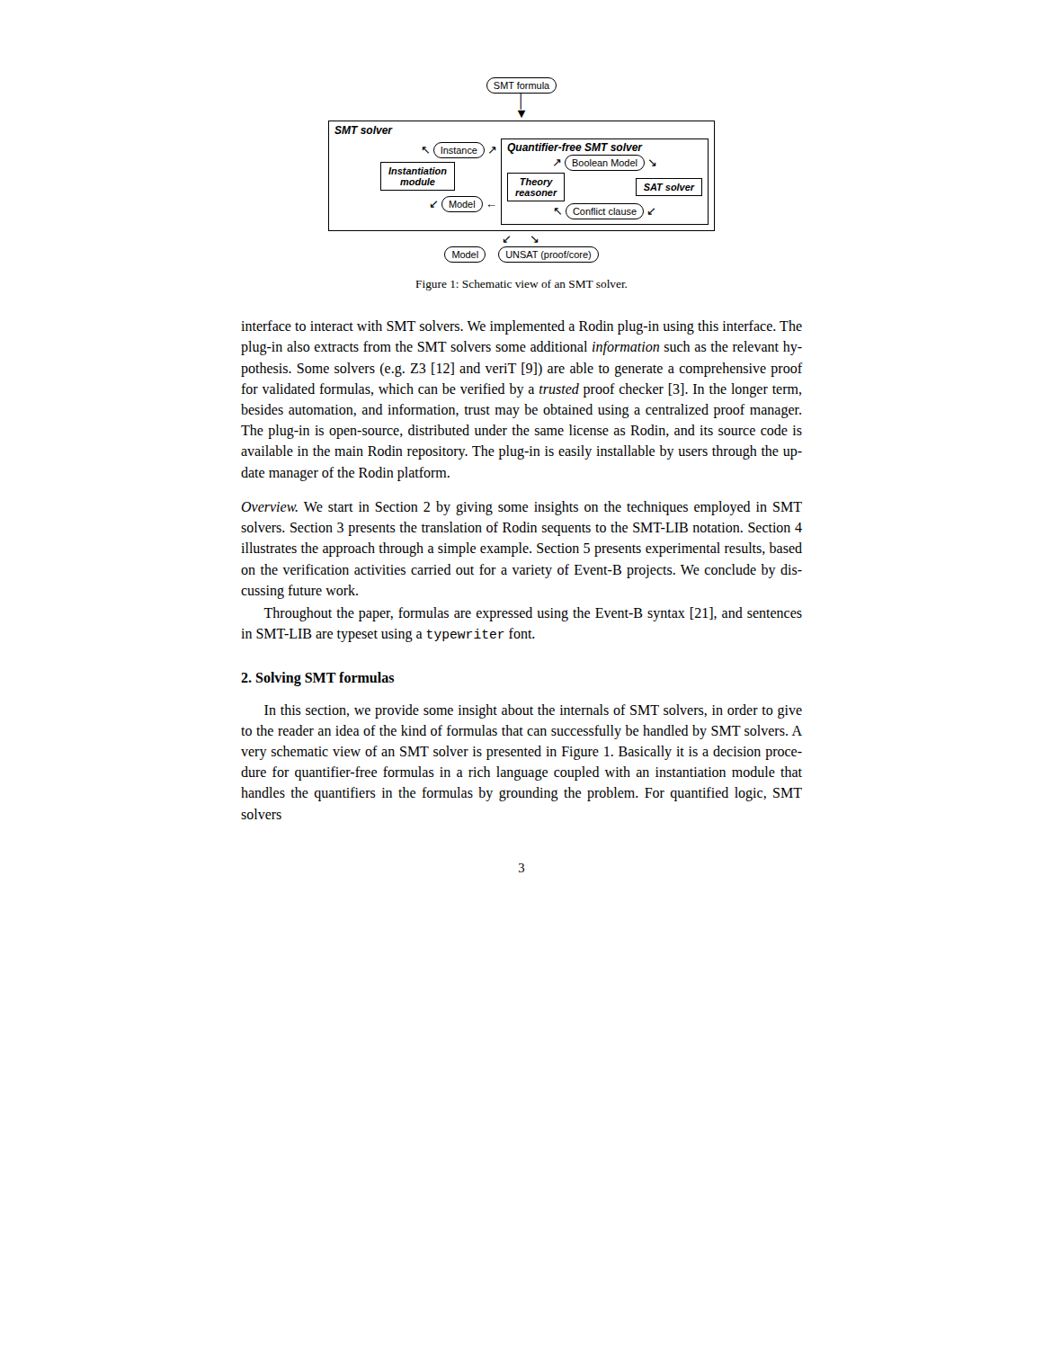SMT formula
│▼
SMT solver
↖ Instance ↗
Instantiation
module
↙ Model ←
Quantifier-free SMT solver
↗ Boolean Model ↘
Theory
reasoner SAT solver
↖ Conflict clause ↙
↙ ↘
Model UNSAT (proof/core)
Figure 1: Schematic view of an SMT solver.
interface to interact with SMT solvers. We implemented a Rodin plug-in using this interface. The plug-in also extracts from the SMT solvers some additional information such as the relevant hypothesis. Some solvers (e.g. Z3 [12] and veriT [9]) are able to generate a comprehensive proof for validated formulas, which can be verified by a trusted proof checker [3]. In the longer term, besides automation, and information, trust may be obtained using a centralized proof manager. The plug-in is open-source, distributed under the same license as Rodin, and its source code is available in the main Rodin repository. The plug-in is easily installable by users through the update manager of the Rodin platform.
Overview. We start in Section 2 by giving some insights on the techniques employed in SMT solvers. Section 3 presents the translation of Rodin sequents to the SMT-LIB notation. Section 4 illustrates the approach through a simple example. Section 5 presents experimental results, based on the verification activities carried out for a variety of Event-B projects. We conclude by discussing future work.
Throughout the paper, formulas are expressed using the Event-B syntax [21], and sentences in SMT-LIB are typeset using a typewriter font.
2. Solving SMT formulas
In this section, we provide some insight about the internals of SMT solvers, in order to give to the reader an idea of the kind of formulas that can successfully be handled by SMT solvers. A very schematic view of an SMT solver is presented in Figure 1. Basically it is a decision procedure for quantifier-free formulas in a rich language coupled with an instantiation module that handles the quantifiers in the formulas by grounding the problem. For quantified logic, SMT solvers
3